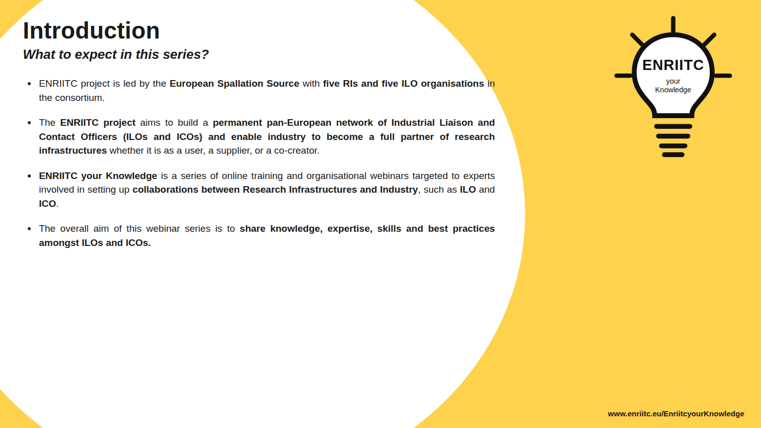ENRIITC your Knowledge
Introduction
What to expect in this series?
ENRIITC project is led by the European Spallation Source with five RIs and five ILO organisations in the consortium.
The ENRIITC project aims to build a permanent pan-European network of Industrial Liaison and Contact Officers (ILOs and ICOs) and enable industry to become a full partner of research infrastructures whether it is as a user, a supplier, or a co-creator.
ENRIITC your Knowledge is a series of online training and organisational webinars targeted to experts involved in setting up collaborations between Research Infrastructures and Industry, such as ILO and ICO.
The overall aim of this webinar series is to share knowledge, expertise, skills and best practices amongst ILOs and ICOs.
www.enriitc.eu/EnriitcyourKnowledge